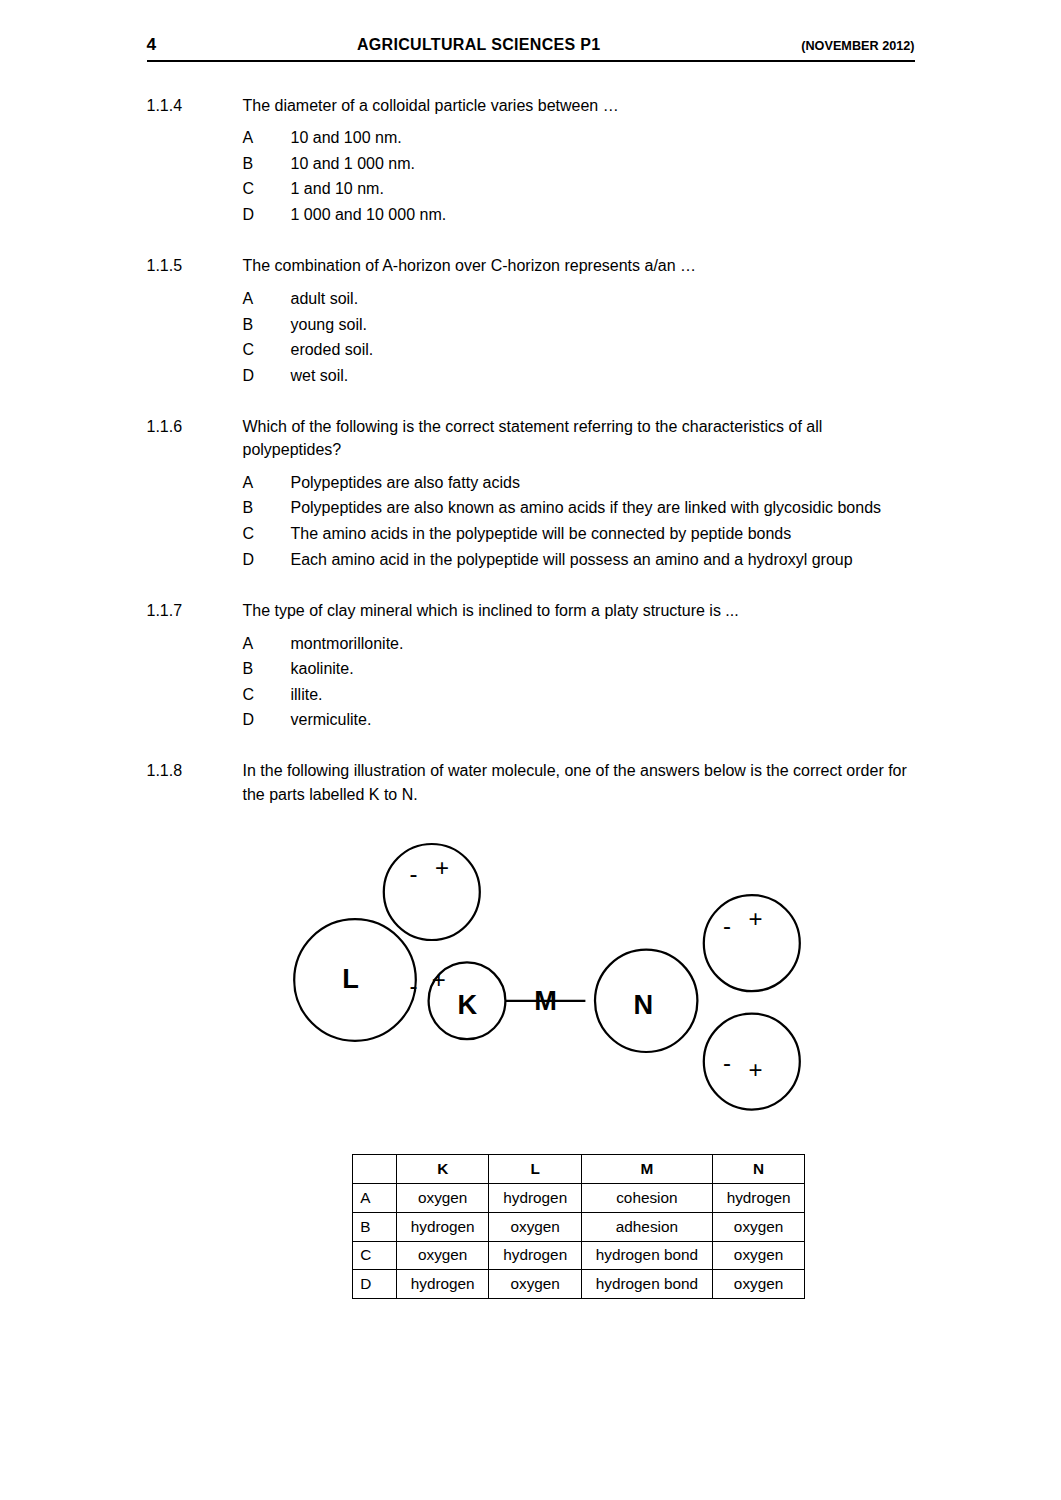4 AGRICULTURAL SCIENCES P1 (NOVEMBER 2012)
1.1.4
The diameter of a colloidal particle varies between …
A 10 and 100 nm.
B 10 and 1 000 nm.
C 1 and 10 nm.
D 1 000 and 10 000 nm.
1.1.5
The combination of A-horizon over C-horizon represents a/an …
Aadult soil.
Byoung soil.
Ceroded soil.
Dwet soil.
1.1.6
Which of the following is the correct statement referring to the characteristics of all polypeptides?
APolypeptides are also fatty acids
BPolypeptides are also known as amino acids if they are linked with glycosidic bonds
CThe amino acids in the polypeptide will be connected by peptide bonds
DEach amino acid in the polypeptide will possess an amino and a hydroxyl group
1.1.7
The type of clay mineral which is inclined to form a platy structure is ...
Amontmorillonite.
Bkaolinite.
Cillite.
Dvermiculite.
1.1.8
In the following illustration of water molecule, one of the answers below is the correct order for the parts labelled K to N.
- + - + L K M N - + - +
| | K | L | M | N |
| --- | --- | --- | --- | --- |
| A | oxygen | hydrogen | cohesion | hydrogen |
| B | hydrogen | oxygen | adhesion | oxygen |
| C | oxygen | hydrogen | hydrogen bond | oxygen |
| D | hydrogen | oxygen | hydrogen bond | oxygen |